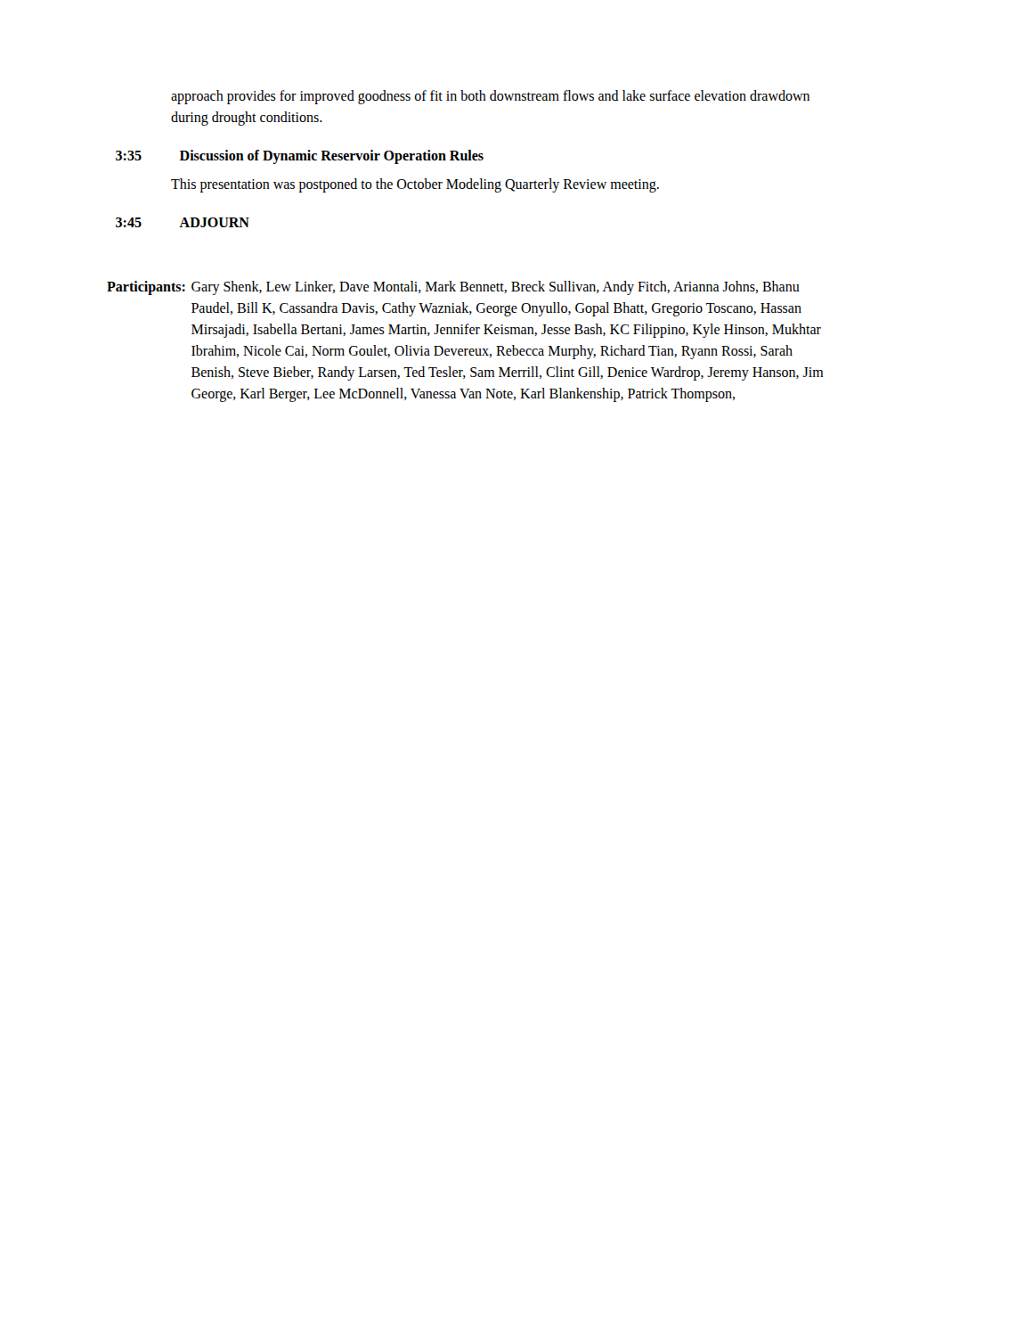approach provides for improved goodness of fit in both downstream flows and lake surface elevation drawdown during drought conditions.
3:35 Discussion of Dynamic Reservoir Operation Rules
This presentation was postponed to the October Modeling Quarterly Review meeting.
3:45 ADJOURN
Participants: Gary Shenk, Lew Linker, Dave Montali, Mark Bennett, Breck Sullivan, Andy Fitch, Arianna Johns, Bhanu Paudel, Bill K, Cassandra Davis, Cathy Wazniak, George Onyullo, Gopal Bhatt, Gregorio Toscano, Hassan Mirsajadi, Isabella Bertani, James Martin, Jennifer Keisman, Jesse Bash, KC Filippino, Kyle Hinson, Mukhtar Ibrahim, Nicole Cai, Norm Goulet, Olivia Devereux, Rebecca Murphy, Richard Tian, Ryann Rossi, Sarah Benish, Steve Bieber, Randy Larsen, Ted Tesler, Sam Merrill, Clint Gill, Denice Wardrop, Jeremy Hanson, Jim George, Karl Berger, Lee McDonnell, Vanessa Van Note, Karl Blankenship, Patrick Thompson,